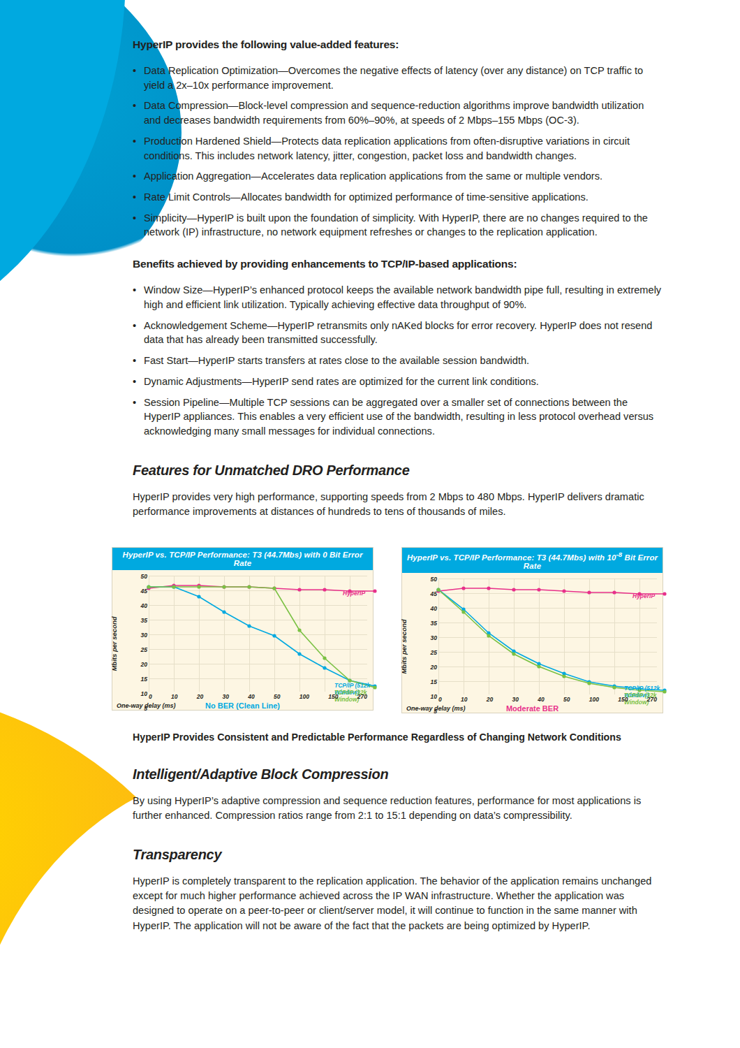HyperIP provides the following value-added features:
Data Replication Optimization—Overcomes the negative effects of latency (over any distance) on TCP traffic to yield a 2x–10x performance improvement.
Data Compression—Block-level compression and sequence-reduction algorithms improve bandwidth utilization and decreases bandwidth requirements from 60%–90%, at speeds of 2 Mbps–155 Mbps (OC-3).
Production Hardened Shield—Protects data replication applications from often-disruptive variations in circuit conditions. This includes network latency, jitter, congestion, packet loss and bandwidth changes.
Application Aggregation—Accelerates data replication applications from the same or multiple vendors.
Rate Limit Controls—Allocates bandwidth for optimized performance of time-sensitive applications.
Simplicity—HyperIP is built upon the foundation of simplicity. With HyperIP, there are no changes required to the network (IP) infrastructure, no network equipment refreshes or changes to the replication application.
Benefits achieved by providing enhancements to TCP/IP-based applications:
Window Size—HyperIP’s enhanced protocol keeps the available network bandwidth pipe full, resulting in extremely high and efficient link utilization. Typically achieving effective data throughput of 90%.
Acknowledgement Scheme—HyperIP retransmits only nAKed blocks for error recovery. HyperIP does not resend data that has already been transmitted successfully.
Fast Start—HyperIP starts transfers at rates close to the available session bandwidth.
Dynamic Adjustments—HyperIP send rates are optimized for the current link conditions.
Session Pipeline—Multiple TCP sessions can be aggregated over a smaller set of connections between the HyperIP appliances. This enables a very efficient use of the bandwidth, resulting in less protocol overhead versus acknowledging many small messages for individual connections.
Features for Unmatched DRO Performance
HyperIP provides very high performance, supporting speeds from 2 Mbps to 480 Mbps. HyperIP delivers dramatic performance improvements at distances of hundreds to tens of thousands of miles.
HyperIP vs. TCP/IP Performance: T3 (44.7Mbs) with 0 Bit Error Rate
Mbits per second
5045403530252015105
HyperIP
TCP/IP (512k Window)
TCP/IP (32k Window)
01020304050100150270
One-way delay (ms)
No BER (Clean Line)
HyperIP vs. TCP/IP Performance: T3 (44.7Mbs) with 10-8 Bit Error Rate
Mbits per second
5045403530252015105
HyperIP
TCP/IP (512k Window)
TCP/IP (32k Window)
01020304050100150270
One-way delay (ms)
Moderate BER
HyperIP Provides Consistent and Predictable Performance Regardless of Changing Network Conditions
Intelligent/Adaptive Block Compression
By using HyperIP’s adaptive compression and sequence reduction features, performance for most applications is further enhanced. Compression ratios range from 2:1 to 15:1 depending on data’s compressibility.
Transparency
HyperIP is completely transparent to the replication application. The behavior of the application remains unchanged except for much higher performance achieved across the IP WAN infrastructure. Whether the application was designed to operate on a peer-to-peer or client/server model, it will continue to function in the same manner with HyperIP. The application will not be aware of the fact that the packets are being optimized by HyperIP.